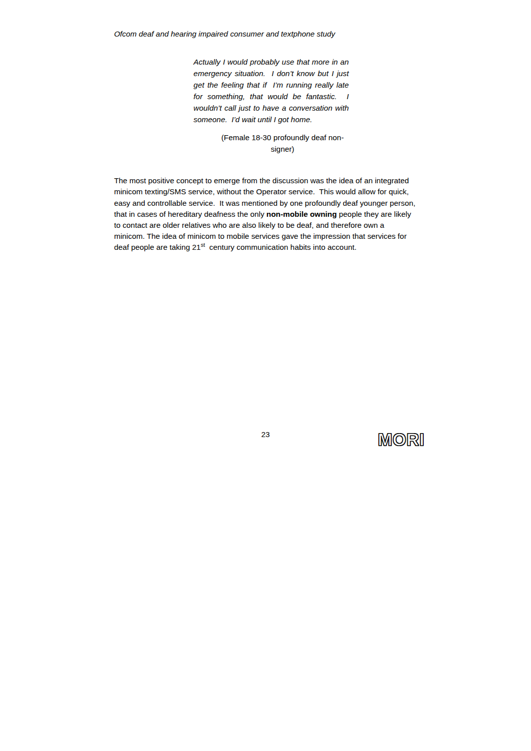Ofcom deaf and hearing impaired consumer and textphone study
Actually I would probably use that more in an emergency situation. I don’t know but I just get the feeling that if I’m running really late for something, that would be fantastic. I wouldn’t call just to have a conversation with someone. I’d wait until I got home.
(Female 18-30 profoundly deaf non-signer)
The most positive concept to emerge from the discussion was the idea of an integrated minicom texting/SMS service, without the Operator service. This would allow for quick, easy and controllable service. It was mentioned by one profoundly deaf younger person, that in cases of hereditary deafness the only non-mobile owning people they are likely to contact are older relatives who are also likely to be deaf, and therefore own a minicom. The idea of minicom to mobile services gave the impression that services for deaf people are taking 21st century communication habits into account.
23
MORI